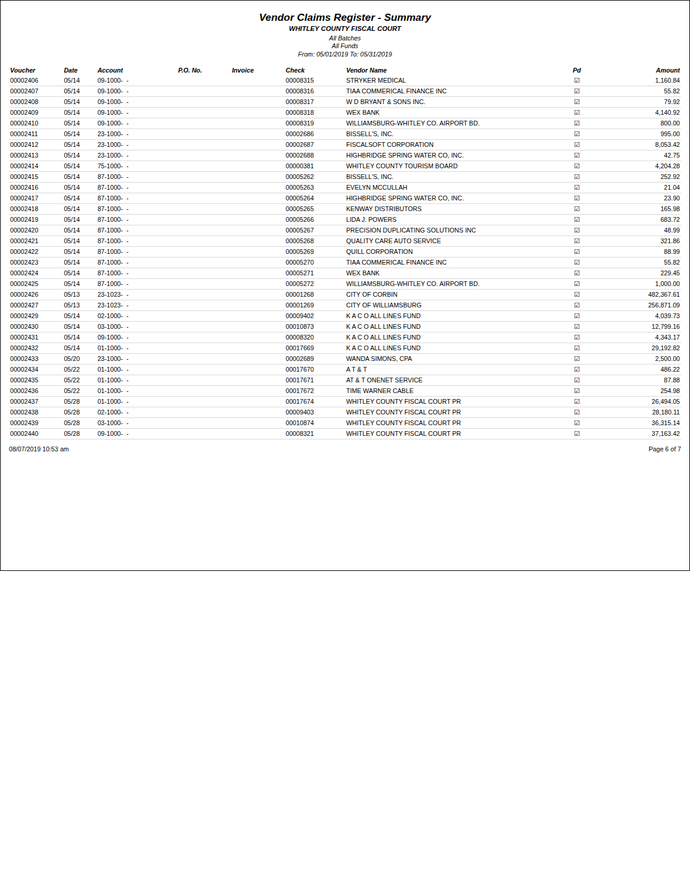Vendor Claims Register - Summary
WHITLEY COUNTY FISCAL COURT
All Batches
All Funds
From: 05/01/2019 To: 05/31/2019
| Voucher | Date | Account | P.O. No. | Invoice | Check | Vendor Name | Pd | Amount |
| --- | --- | --- | --- | --- | --- | --- | --- | --- |
| 00002406 | 05/14 | 09-1000- - | | | 00008315 | STRYKER MEDICAL | ☑ | 1,160.84 |
| 00002407 | 05/14 | 09-1000- - | | | 00008316 | TIAA COMMERICAL FINANCE INC | ☑ | 55.82 |
| 00002408 | 05/14 | 09-1000- - | | | 00008317 | W D BRYANT & SONS INC. | ☑ | 79.92 |
| 00002409 | 05/14 | 09-1000- - | | | 00008318 | WEX BANK | ☑ | 4,140.92 |
| 00002410 | 05/14 | 09-1000- - | | | 00008319 | WILLIAMSBURG-WHITLEY CO. AIRPORT BD. | ☑ | 800.00 |
| 00002411 | 05/14 | 23-1000- - | | | 00002686 | BISSELL'S, INC. | ☑ | 995.00 |
| 00002412 | 05/14 | 23-1000- - | | | 00002687 | FISCALSOFT CORPORATION | ☑ | 8,053.42 |
| 00002413 | 05/14 | 23-1000- - | | | 00002688 | HIGHBRIDGE SPRING WATER CO, INC. | ☑ | 42.75 |
| 00002414 | 05/14 | 75-1000- - | | | 00000381 | WHITLEY COUNTY TOURISM BOARD | ☑ | 4,204.28 |
| 00002415 | 05/14 | 87-1000- - | | | 00005262 | BISSELL'S, INC. | ☑ | 252.92 |
| 00002416 | 05/14 | 87-1000- - | | | 00005263 | EVELYN MCCULLAH | ☑ | 21.04 |
| 00002417 | 05/14 | 87-1000- - | | | 00005264 | HIGHBRIDGE SPRING WATER CO, INC. | ☑ | 23.90 |
| 00002418 | 05/14 | 87-1000- - | | | 00005265 | KENWAY DISTRIBUTORS | ☑ | 165.98 |
| 00002419 | 05/14 | 87-1000- - | | | 00005266 | LIDA J. POWERS | ☑ | 683.72 |
| 00002420 | 05/14 | 87-1000- - | | | 00005267 | PRECISION DUPLICATING SOLUTIONS INC | ☑ | 48.99 |
| 00002421 | 05/14 | 87-1000- - | | | 00005268 | QUALITY CARE AUTO SERVICE | ☑ | 321.86 |
| 00002422 | 05/14 | 87-1000- - | | | 00005269 | QUILL CORPORATION | ☑ | 88.99 |
| 00002423 | 05/14 | 87-1000- - | | | 00005270 | TIAA COMMERICAL FINANCE INC | ☑ | 55.82 |
| 00002424 | 05/14 | 87-1000- - | | | 00005271 | WEX BANK | ☑ | 229.45 |
| 00002425 | 05/14 | 87-1000- - | | | 00005272 | WILLIAMSBURG-WHITLEY CO. AIRPORT BD. | ☑ | 1,000.00 |
| 00002426 | 05/13 | 23-1023- - | | | 00001268 | CITY OF CORBIN | ☑ | 482,367.61 |
| 00002427 | 05/13 | 23-1023- - | | | 00001269 | CITY OF WILLIAMSBURG | ☑ | 256,871.09 |
| 00002429 | 05/14 | 02-1000- - | | | 00009402 | K A C O ALL LINES FUND | ☑ | 4,039.73 |
| 00002430 | 05/14 | 03-1000- - | | | 00010873 | K A C O ALL LINES FUND | ☑ | 12,799.16 |
| 00002431 | 05/14 | 09-1000- - | | | 00008320 | K A C O ALL LINES FUND | ☑ | 4,343.17 |
| 00002432 | 05/14 | 01-1000- - | | | 00017669 | K A C O ALL LINES FUND | ☑ | 29,192.82 |
| 00002433 | 05/20 | 23-1000- - | | | 00002689 | WANDA SIMONS, CPA | ☑ | 2,500.00 |
| 00002434 | 05/22 | 01-1000- - | | | 00017670 | A T & T | ☑ | 486.22 |
| 00002435 | 05/22 | 01-1000- - | | | 00017671 | AT & T ONENET SERVICE | ☑ | 87.88 |
| 00002436 | 05/22 | 01-1000- - | | | 00017672 | TIME WARNER CABLE | ☑ | 254.98 |
| 00002437 | 05/28 | 01-1000- - | | | 00017674 | WHITLEY COUNTY FISCAL COURT PR | ☑ | 26,494.05 |
| 00002438 | 05/28 | 02-1000- - | | | 00009403 | WHITLEY COUNTY FISCAL COURT PR | ☑ | 28,180.11 |
| 00002439 | 05/28 | 03-1000- - | | | 00010874 | WHITLEY COUNTY FISCAL COURT PR | ☑ | 36,315.14 |
| 00002440 | 05/28 | 09-1000- - | | | 00008321 | WHITLEY COUNTY FISCAL COURT PR | ☑ | 37,163.42 |
08/07/2019 10:53 am
Page 6 of 7